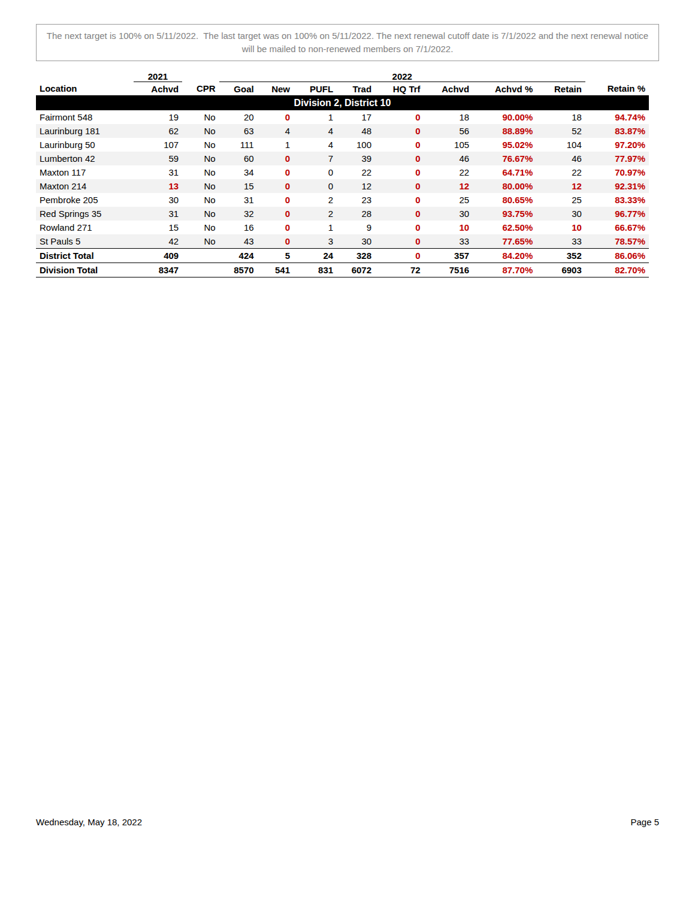The next target is 100% on 5/11/2022. The last target was on 100% on 5/11/2022. The next renewal cutoff date is 7/1/2022 and the next renewal notice will be mailed to non-renewed members on 7/1/2022.
| | 2021 | | 2022 | | |
| --- | --- | --- | --- | --- | --- |
| Location | Achvd | CPR | Goal | New | PUFL | Trad | HQ Trf | Achvd | Achvd % | Retain | Retain % |
| Division 2, District 10 |
| Fairmont 548 | 19 | No | 20 | 0 | 1 | 17 | 0 | 18 | 90.00% | 18 | 94.74% |
| Laurinburg 181 | 62 | No | 63 | 4 | 4 | 48 | 0 | 56 | 88.89% | 52 | 83.87% |
| Laurinburg 50 | 107 | No | 111 | 1 | 4 | 100 | 0 | 105 | 95.02% | 104 | 97.20% |
| Lumberton 42 | 59 | No | 60 | 0 | 7 | 39 | 0 | 46 | 76.67% | 46 | 77.97% |
| Maxton 117 | 31 | No | 34 | 0 | 0 | 22 | 0 | 22 | 64.71% | 22 | 70.97% |
| Maxton 214 | 13 | No | 15 | 0 | 0 | 12 | 0 | 12 | 80.00% | 12 | 92.31% |
| Pembroke 205 | 30 | No | 31 | 0 | 2 | 23 | 0 | 25 | 80.65% | 25 | 83.33% |
| Red Springs 35 | 31 | No | 32 | 0 | 2 | 28 | 0 | 30 | 93.75% | 30 | 96.77% |
| Rowland 271 | 15 | No | 16 | 0 | 1 | 9 | 0 | 10 | 62.50% | 10 | 66.67% |
| St Pauls 5 | 42 | No | 43 | 0 | 3 | 30 | 0 | 33 | 77.65% | 33 | 78.57% |
| District Total | 409 | | 424 | 5 | 24 | 328 | 0 | 357 | 84.20% | 352 | 86.06% |
| Division Total | 8347 | | 8570 | 541 | 831 | 6072 | 72 | 7516 | 87.70% | 6903 | 82.70% |
Wednesday, May 18, 2022 Page 5